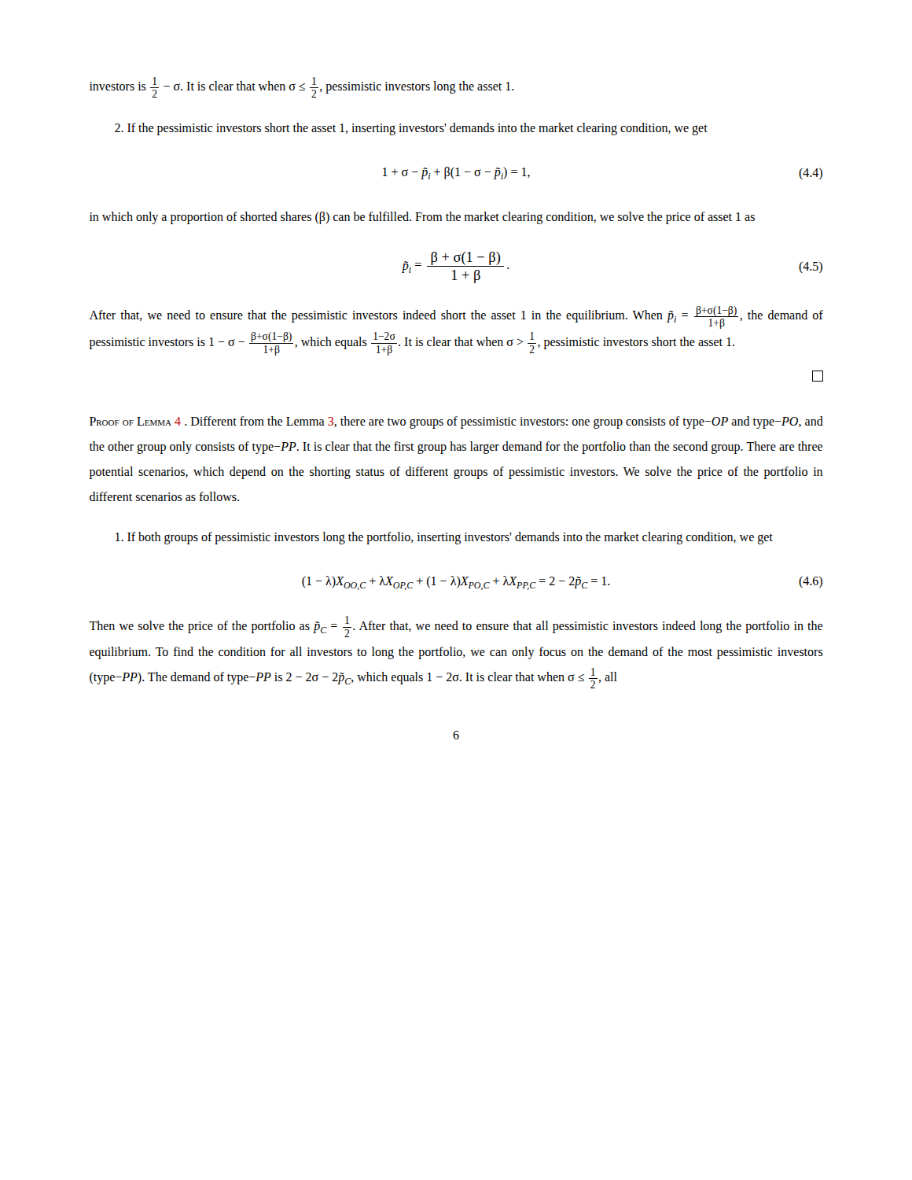investors is 12 − σ. It is clear that when σ ≤ 12, pessimistic investors long the asset 1.
2. If the pessimistic investors short the asset 1, inserting investors' demands into the market clearing condition, we get
1 + σ − p̃i + β(1 − σ − p̃i) = 1,
(4.4)
in which only a proportion of shorted shares (β) can be fulfilled. From the market clearing condition, we solve the price of asset 1 as
p̃i = β + σ(1 − β) 1 + β.
(4.5)
After that, we need to ensure that the pessimistic investors indeed short the asset 1 in the equilibrium. When p̃i = β+σ(1−β) 1+β, the demand of pessimistic investors is 1 − σ − β+σ(1−β) 1+β, which equals 1−2σ 1+β. It is clear that when σ > 12, pessimistic investors short the asset 1.
Proof of Lemma 4 . Different from the Lemma 3, there are two groups of pessimistic investors: one group consists of type−OP and type−PO, and the other group only consists of type−PP. It is clear that the first group has larger demand for the portfolio than the second group. There are three potential scenarios, which depend on the shorting status of different groups of pessimistic investors. We solve the price of the portfolio in different scenarios as follows.
1. If both groups of pessimistic investors long the portfolio, inserting investors' demands into the market clearing condition, we get
(1 − λ)XOO,C + λXOP,C + (1 − λ)XPO,C + λXPP,C = 2 − 2p̃C = 1.
(4.6)
Then we solve the price of the portfolio as p̃C = 12. After that, we need to ensure that all pessimistic investors indeed long the portfolio in the equilibrium. To find the condition for all investors to long the portfolio, we can only focus on the demand of the most pessimistic investors (type−PP). The demand of type−PP is 2 − 2σ − 2p̃C, which equals 1 − 2σ. It is clear that when σ ≤ 12, all
6